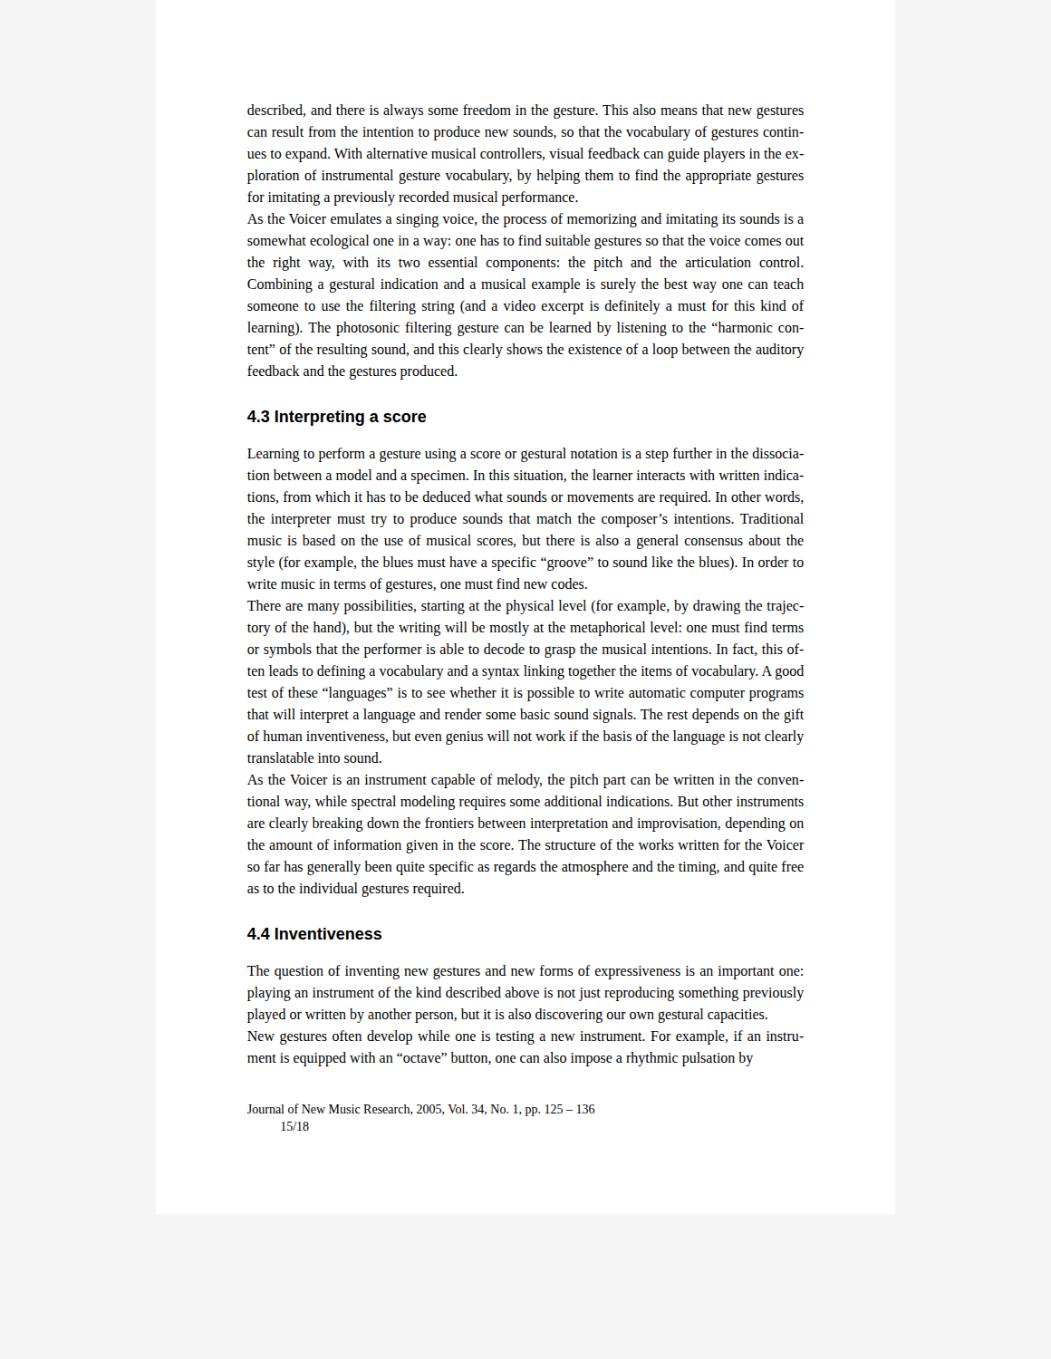described, and there is always some freedom in the gesture. This also means that new gestures can result from the intention to produce new sounds, so that the vocabulary of gestures continues to expand. With alternative musical controllers, visual feedback can guide players in the exploration of instrumental gesture vocabulary, by helping them to find the appropriate gestures for imitating a previously recorded musical performance.
As the Voicer emulates a singing voice, the process of memorizing and imitating its sounds is a somewhat ecological one in a way: one has to find suitable gestures so that the voice comes out the right way, with its two essential components: the pitch and the articulation control. Combining a gestural indication and a musical example is surely the best way one can teach someone to use the filtering string (and a video excerpt is definitely a must for this kind of learning). The photosonic filtering gesture can be learned by listening to the “harmonic content” of the resulting sound, and this clearly shows the existence of a loop between the auditory feedback and the gestures produced.
4.3 Interpreting a score
Learning to perform a gesture using a score or gestural notation is a step further in the dissociation between a model and a specimen. In this situation, the learner interacts with written indications, from which it has to be deduced what sounds or movements are required. In other words, the interpreter must try to produce sounds that match the composer’s intentions. Traditional music is based on the use of musical scores, but there is also a general consensus about the style (for example, the blues must have a specific “groove” to sound like the blues). In order to write music in terms of gestures, one must find new codes.
There are many possibilities, starting at the physical level (for example, by drawing the trajectory of the hand), but the writing will be mostly at the metaphorical level: one must find terms or symbols that the performer is able to decode to grasp the musical intentions. In fact, this often leads to defining a vocabulary and a syntax linking together the items of vocabulary. A good test of these “languages” is to see whether it is possible to write automatic computer programs that will interpret a language and render some basic sound signals. The rest depends on the gift of human inventiveness, but even genius will not work if the basis of the language is not clearly translatable into sound.
As the Voicer is an instrument capable of melody, the pitch part can be written in the conventional way, while spectral modeling requires some additional indications. But other instruments are clearly breaking down the frontiers between interpretation and improvisation, depending on the amount of information given in the score. The structure of the works written for the Voicer so far has generally been quite specific as regards the atmosphere and the timing, and quite free as to the individual gestures required.
4.4 Inventiveness
The question of inventing new gestures and new forms of expressiveness is an important one: playing an instrument of the kind described above is not just reproducing something previously played or written by another person, but it is also discovering our own gestural capacities.
New gestures often develop while one is testing a new instrument. For example, if an instrument is equipped with an “octave” button, one can also impose a rhythmic pulsation by
Journal of New Music Research, 2005, Vol. 34, No. 1, pp. 125 – 136
15/18